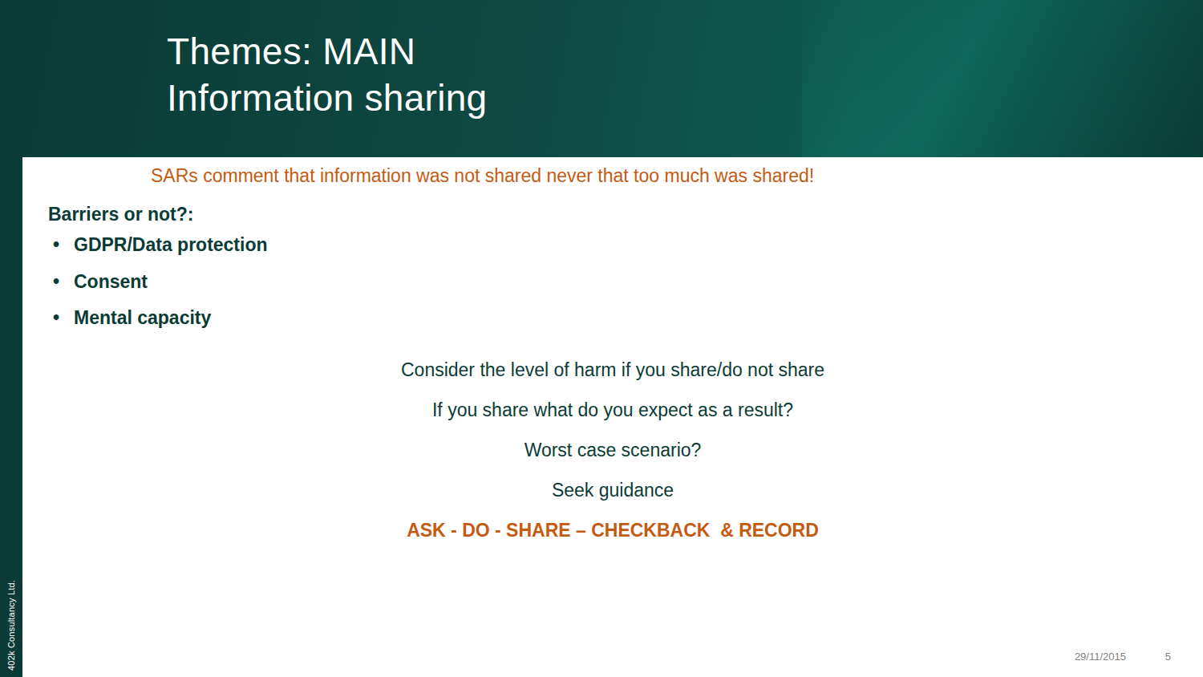402k Consultancy Ltd.
Themes: MAIN
Information sharing
SARs comment that information was not shared never that too much was shared!
Barriers or not?:
GDPR/Data protection
Consent
Mental capacity
Consider the level of harm if you share/do not share
If you share what do you expect as a result?
Worst case scenario?
Seek guidance
ASK - DO - SHARE – CHECKBACK & RECORD
29/11/2015
5